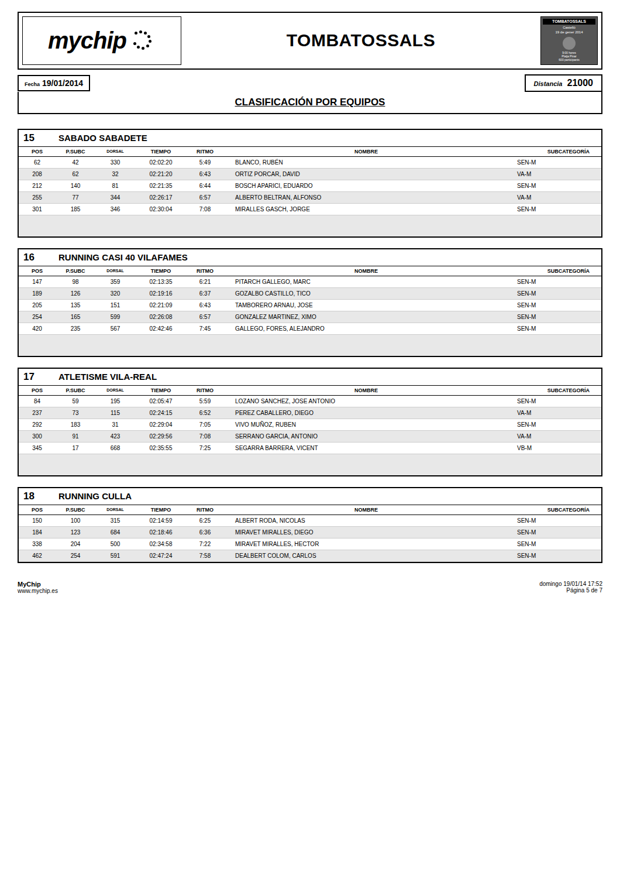my chip
TOMBATOSSALS
TOMBATOSSALS
Castelló
19 de gener 2014
9:00 hores
Platja Pinar
600 participants
Fecha 19/01/2014
Distancia 21000
CLASIFICACIÓN POR EQUIPOS
15
SABADO SABADETE
| POS | P.SUBC | DORSAL | TIEMPO | RITMO | NOMBRE | SUBCATEGORÍA |
| --- | --- | --- | --- | --- | --- | --- |
| 62 | 42 | 330 | 02:02:20 | 5:49 | BLANCO, RUBÉN | SEN-M |
| 208 | 62 | 32 | 02:21:20 | 6:43 | ORTIZ PORCAR, DAVID | VA-M |
| 212 | 140 | 81 | 02:21:35 | 6:44 | BOSCH APARICI, EDUARDO | SEN-M |
| 255 | 77 | 344 | 02:26:17 | 6:57 | ALBERTO BELTRAN, ALFONSO | VA-M |
| 301 | 185 | 346 | 02:30:04 | 7:08 | MIRALLES GASCH, JORGE | SEN-M |
16
RUNNING CASI 40 VILAFAMES
| POS | P.SUBC | DORSAL | TIEMPO | RITMO | NOMBRE | SUBCATEGORÍA |
| --- | --- | --- | --- | --- | --- | --- |
| 147 | 98 | 359 | 02:13:35 | 6:21 | PITARCH GALLEGO, MARC | SEN-M |
| 189 | 126 | 320 | 02:19:16 | 6:37 | GOZALBO CASTILLO, TICO | SEN-M |
| 205 | 135 | 151 | 02:21:09 | 6:43 | TAMBORERO ARNAU, JOSE | SEN-M |
| 254 | 165 | 599 | 02:26:08 | 6:57 | GONZALEZ MARTINEZ, XIMO | SEN-M |
| 420 | 235 | 567 | 02:42:46 | 7:45 | GALLEGO, FORES, ALEJANDRO | SEN-M |
17
ATLETISME VILA-REAL
| POS | P.SUBC | DORSAL | TIEMPO | RITMO | NOMBRE | SUBCATEGORÍA |
| --- | --- | --- | --- | --- | --- | --- |
| 84 | 59 | 195 | 02:05:47 | 5:59 | LOZANO SANCHEZ, JOSE ANTONIO | SEN-M |
| 237 | 73 | 115 | 02:24:15 | 6:52 | PEREZ CABALLERO, DIEGO | VA-M |
| 292 | 183 | 31 | 02:29:04 | 7:05 | VIVO MUÑOZ, RUBEN | SEN-M |
| 300 | 91 | 423 | 02:29:56 | 7:08 | SERRANO GARCIA, ANTONIO | VA-M |
| 345 | 17 | 668 | 02:35:55 | 7:25 | SEGARRA BARRERA, VICENT | VB-M |
18
RUNNING CULLA
| POS | P.SUBC | DORSAL | TIEMPO | RITMO | NOMBRE | SUBCATEGORÍA |
| --- | --- | --- | --- | --- | --- | --- |
| 150 | 100 | 315 | 02:14:59 | 6:25 | ALBERT RODA, NICOLAS | SEN-M |
| 184 | 123 | 684 | 02:18:46 | 6:36 | MIRAVET MIRALLES, DIEGO | SEN-M |
| 338 | 204 | 500 | 02:34:58 | 7:22 | MIRAVET MIRALLES, HECTOR | SEN-M |
| 462 | 254 | 591 | 02:47:24 | 7:58 | DEALBERT COLOM, CARLOS | SEN-M |
MyChip
www.mychip.es
domingo 19/01/14 17:52
Página 5 de 7